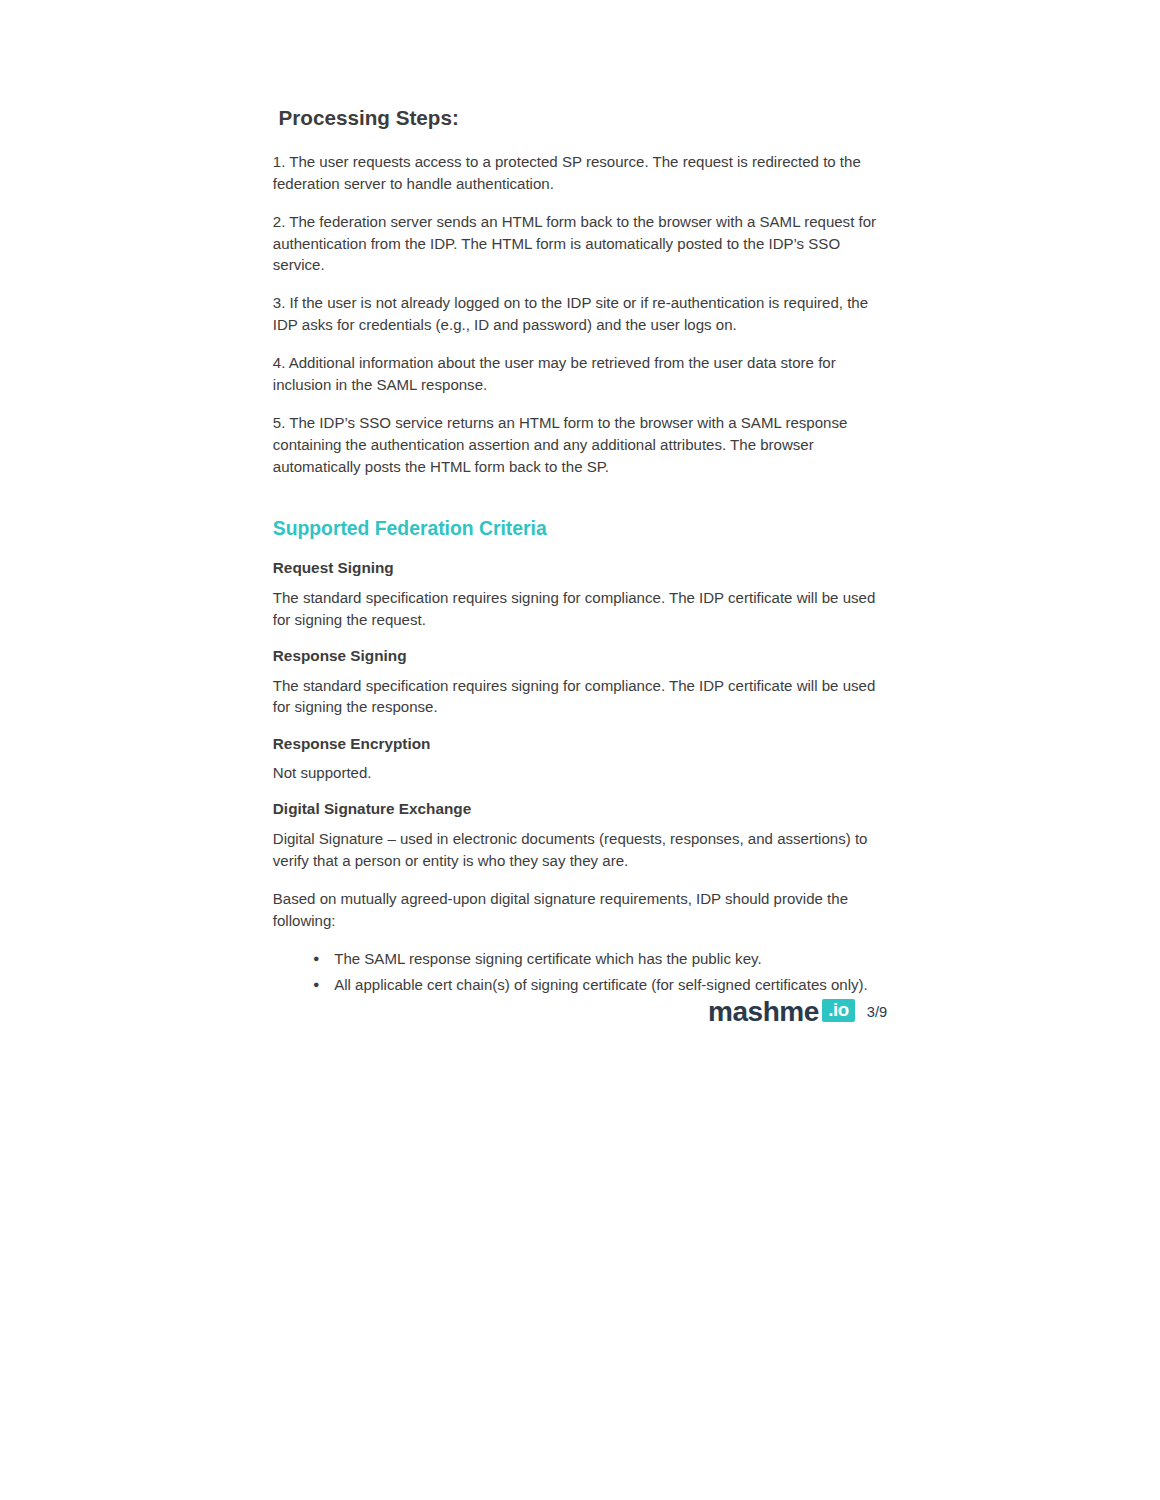Processing Steps:
1. The user requests access to a protected SP resource. The request is redirected to the federation server to handle authentication.
2. The federation server sends an HTML form back to the browser with a SAML request for authentication from the IDP. The HTML form is automatically posted to the IDP’s SSO service.
3. If the user is not already logged on to the IDP site or if re-authentication is required, the IDP asks for credentials (e.g., ID and password) and the user logs on.
4. Additional information about the user may be retrieved from the user data store for inclusion in the SAML response.
5. The IDP’s SSO service returns an HTML form to the browser with a SAML response containing the authentication assertion and any additional attributes. The browser automatically posts the HTML form back to the SP.
Supported Federation Criteria
Request Signing
The standard specification requires signing for compliance. The IDP certificate will be used for signing the request.
Response Signing
The standard specification requires signing for compliance. The IDP certificate will be used for signing the response.
Response Encryption
Not supported.
Digital Signature Exchange
Digital Signature – used in electronic documents (requests, responses, and assertions) to verify that a person or entity is who they say they are.
Based on mutually agreed-upon digital signature requirements, IDP should provide the following:
The SAML response signing certificate which has the public key.
All applicable cert chain(s) of signing certificate (for self-signed certificates only).
mashme.io 3/9